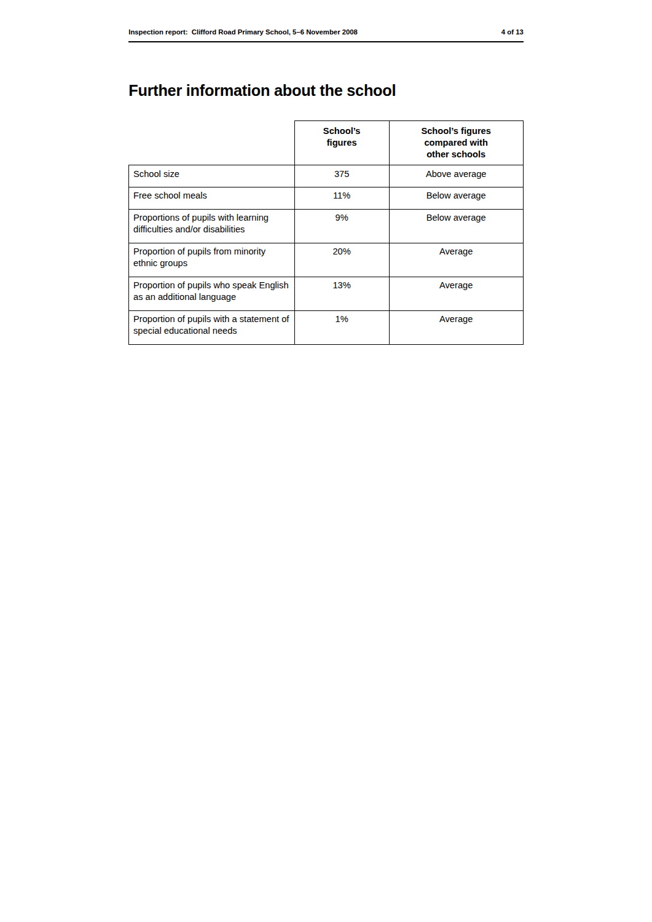Inspection report: Clifford Road Primary School, 5–6 November 2008 4 of 13
Further information about the school
| | School’s figures | School’s figures compared with other schools |
| --- | --- | --- |
| School size | 375 | Above average |
| Free school meals | 11% | Below average |
| Proportions of pupils with learning difficulties and/or disabilities | 9% | Below average |
| Proportion of pupils from minority ethnic groups | 20% | Average |
| Proportion of pupils who speak English as an additional language | 13% | Average |
| Proportion of pupils with a statement of special educational needs | 1% | Average |